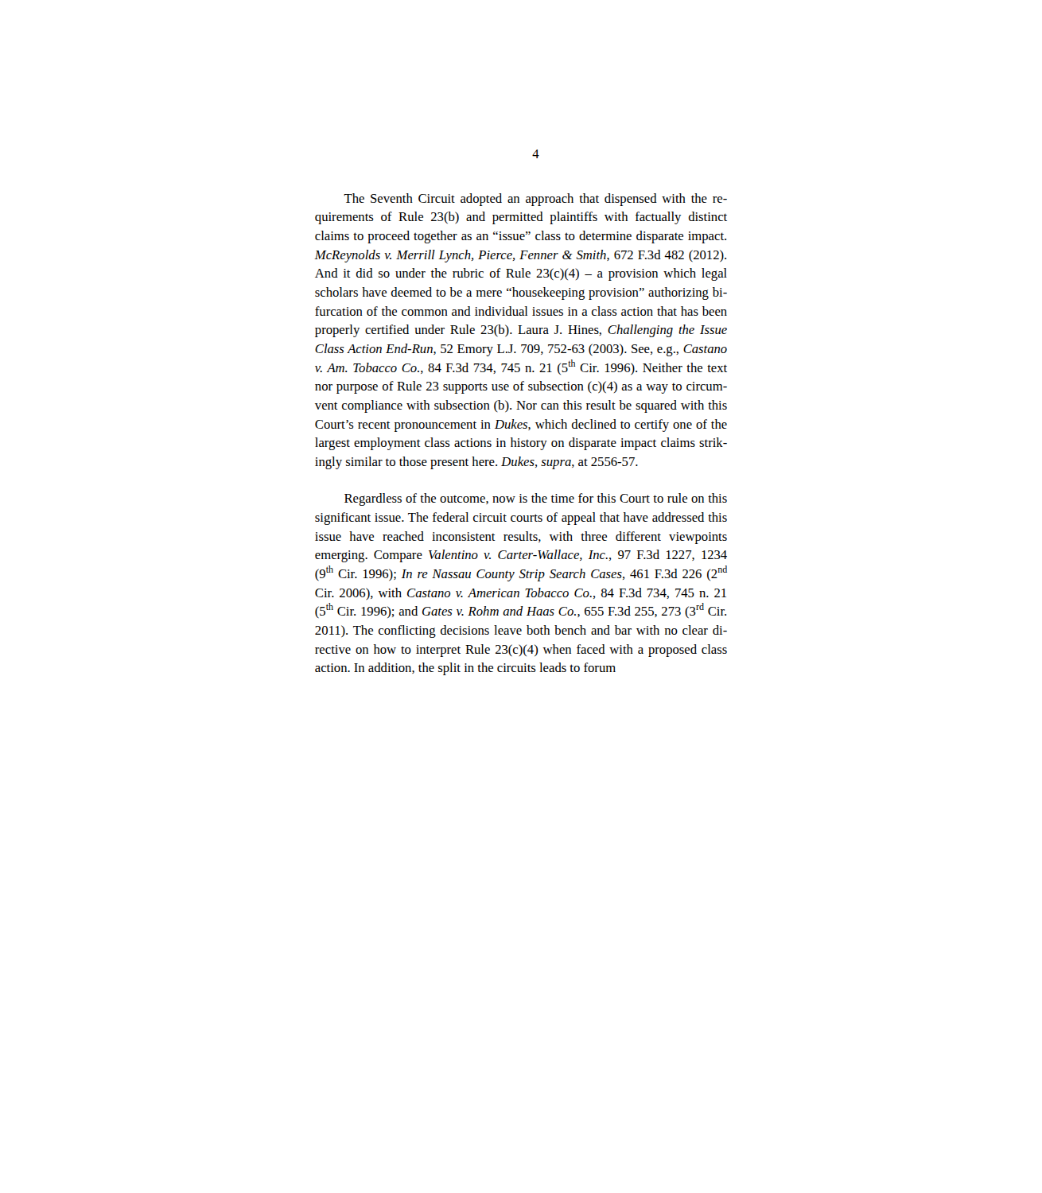4
The Seventh Circuit adopted an approach that dispensed with the requirements of Rule 23(b) and permitted plaintiffs with factually distinct claims to proceed together as an “issue” class to determine disparate impact. McReynolds v. Merrill Lynch, Pierce, Fenner & Smith, 672 F.3d 482 (2012). And it did so under the rubric of Rule 23(c)(4) – a provision which legal scholars have deemed to be a mere “housekeeping provision” authorizing bifurcation of the common and individual issues in a class action that has been properly certified under Rule 23(b). Laura J. Hines, Challenging the Issue Class Action End-Run, 52 Emory L.J. 709, 752-63 (2003). See, e.g., Castano v. Am. Tobacco Co., 84 F.3d 734, 745 n. 21 (5th Cir. 1996). Neither the text nor purpose of Rule 23 supports use of subsection (c)(4) as a way to circumvent compliance with subsection (b). Nor can this result be squared with this Court’s recent pronouncement in Dukes, which declined to certify one of the largest employment class actions in history on disparate impact claims strikingly similar to those present here. Dukes, supra, at 2556-57.
Regardless of the outcome, now is the time for this Court to rule on this significant issue. The federal circuit courts of appeal that have addressed this issue have reached inconsistent results, with three different viewpoints emerging. Compare Valentino v. Carter-Wallace, Inc., 97 F.3d 1227, 1234 (9th Cir. 1996); In re Nassau County Strip Search Cases, 461 F.3d 226 (2nd Cir. 2006), with Castano v. American Tobacco Co., 84 F.3d 734, 745 n. 21 (5th Cir. 1996); and Gates v. Rohm and Haas Co., 655 F.3d 255, 273 (3rd Cir. 2011). The conflicting decisions leave both bench and bar with no clear directive on how to interpret Rule 23(c)(4) when faced with a proposed class action. In addition, the split in the circuits leads to forum